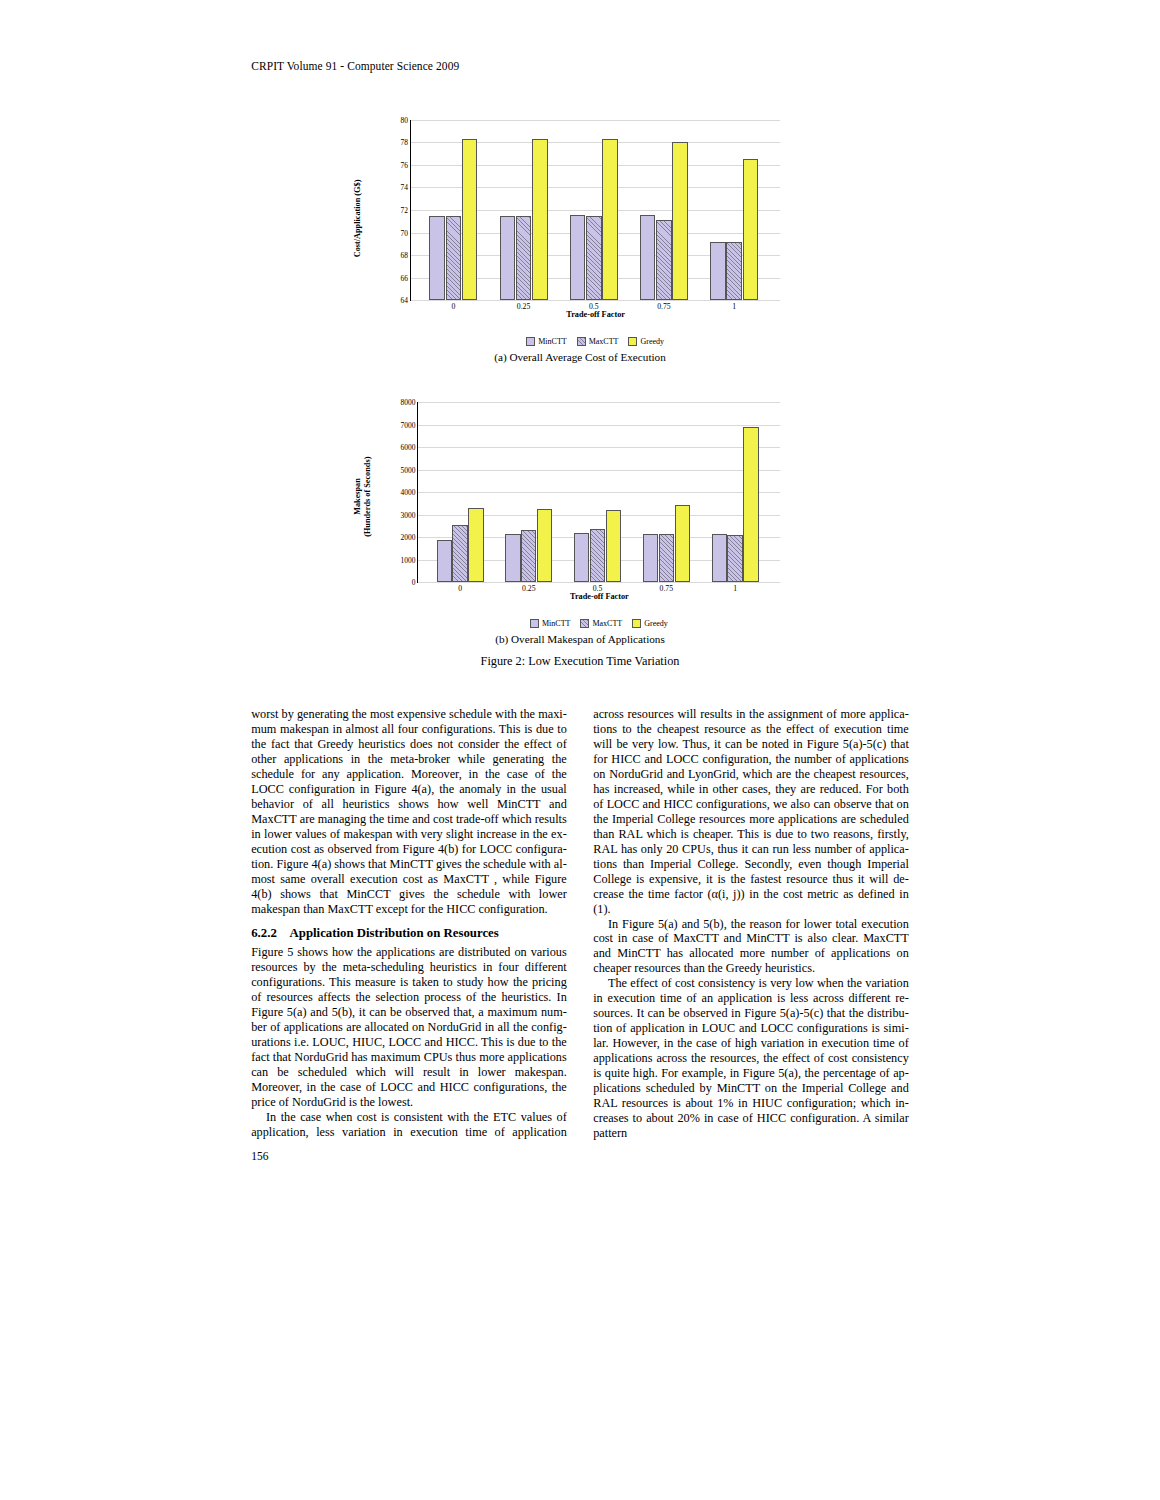CRPIT Volume 91 - Computer Science 2009
Cost/Application (G$)
80
78
76
74
72
70
68
66
64
0 0.25 0.5 0.75 1
Trade-off Factor
MinCTT MaxCTT Greedy
(a) Overall Average Cost of Execution
Makespan
(Hunderds of Seconds)
8000
7000
6000
5000
4000
3000
2000
1000
0
0 0.25 0.5 0.75 1
Trade-off Factor
MinCTT MaxCTT Greedy
(b) Overall Makespan of Applications
Figure 2: Low Execution Time Variation
worst by generating the most expensive schedule with the maximum makespan in almost all four configurations. This is due to the fact that Greedy heuristics does not consider the effect of other applications in the meta-broker while generating the schedule for any application. Moreover, in the case of the LOCC configuration in Figure 4(a), the anomaly in the usual behavior of all heuristics shows how well MinCTT and MaxCTT are managing the time and cost trade-off which results in lower values of makespan with very slight increase in the execution cost as observed from Figure 4(b) for LOCC configuration. Figure 4(a) shows that MinCTT gives the schedule with almost same overall execution cost as MaxCTT , while Figure 4(b) shows that MinCCT gives the schedule with lower makespan than MaxCTT except for the HICC configuration.
6.2.2 Application Distribution on Resources
Figure 5 shows how the applications are distributed on various resources by the meta-scheduling heuristics in four different configurations. This measure is taken to study how the pricing of resources affects the selection process of the heuristics. In Figure 5(a) and 5(b), it can be observed that, a maximum number of applications are allocated on NorduGrid in all the configurations i.e. LOUC, HIUC, LOCC and HICC. This is due to the fact that NorduGrid has maximum CPUs thus more applications can be scheduled which will result in lower makespan. Moreover, in the case of LOCC and HICC configurations, the price of NorduGrid is the lowest.
In the case when cost is consistent with the ETC values of application, less variation in execution time of application across resources will results in the assignment of more applications to the cheapest resource as the effect of execution time will be very low. Thus, it can be noted in Figure 5(a)-5(c) that for HICC and LOCC configuration, the number of applications on NorduGrid and LyonGrid, which are the cheapest resources, has increased, while in other cases, they are reduced. For both of LOCC and HICC configurations, we also can observe that on the Imperial College resources more applications are scheduled than RAL which is cheaper. This is due to two reasons, firstly, RAL has only 20 CPUs, thus it can run less number of applications than Imperial College. Secondly, even though Imperial College is expensive, it is the fastest resource thus it will decrease the time factor (α(i, j)) in the cost metric as defined in (1).
In Figure 5(a) and 5(b), the reason for lower total execution cost in case of MaxCTT and MinCTT is also clear. MaxCTT and MinCTT has allocated more number of applications on cheaper resources than the Greedy heuristics.
The effect of cost consistency is very low when the variation in execution time of an application is less across different resources. It can be observed in Figure 5(a)-5(c) that the distribution of application in LOUC and LOCC configurations is similar. However, in the case of high variation in execution time of applications across the resources, the effect of cost consistency is quite high. For example, in Figure 5(a), the percentage of applications scheduled by MinCTT on the Imperial College and RAL resources is about 1% in HIUC configuration; which increases to about 20% in case of HICC configuration. A similar pattern
156